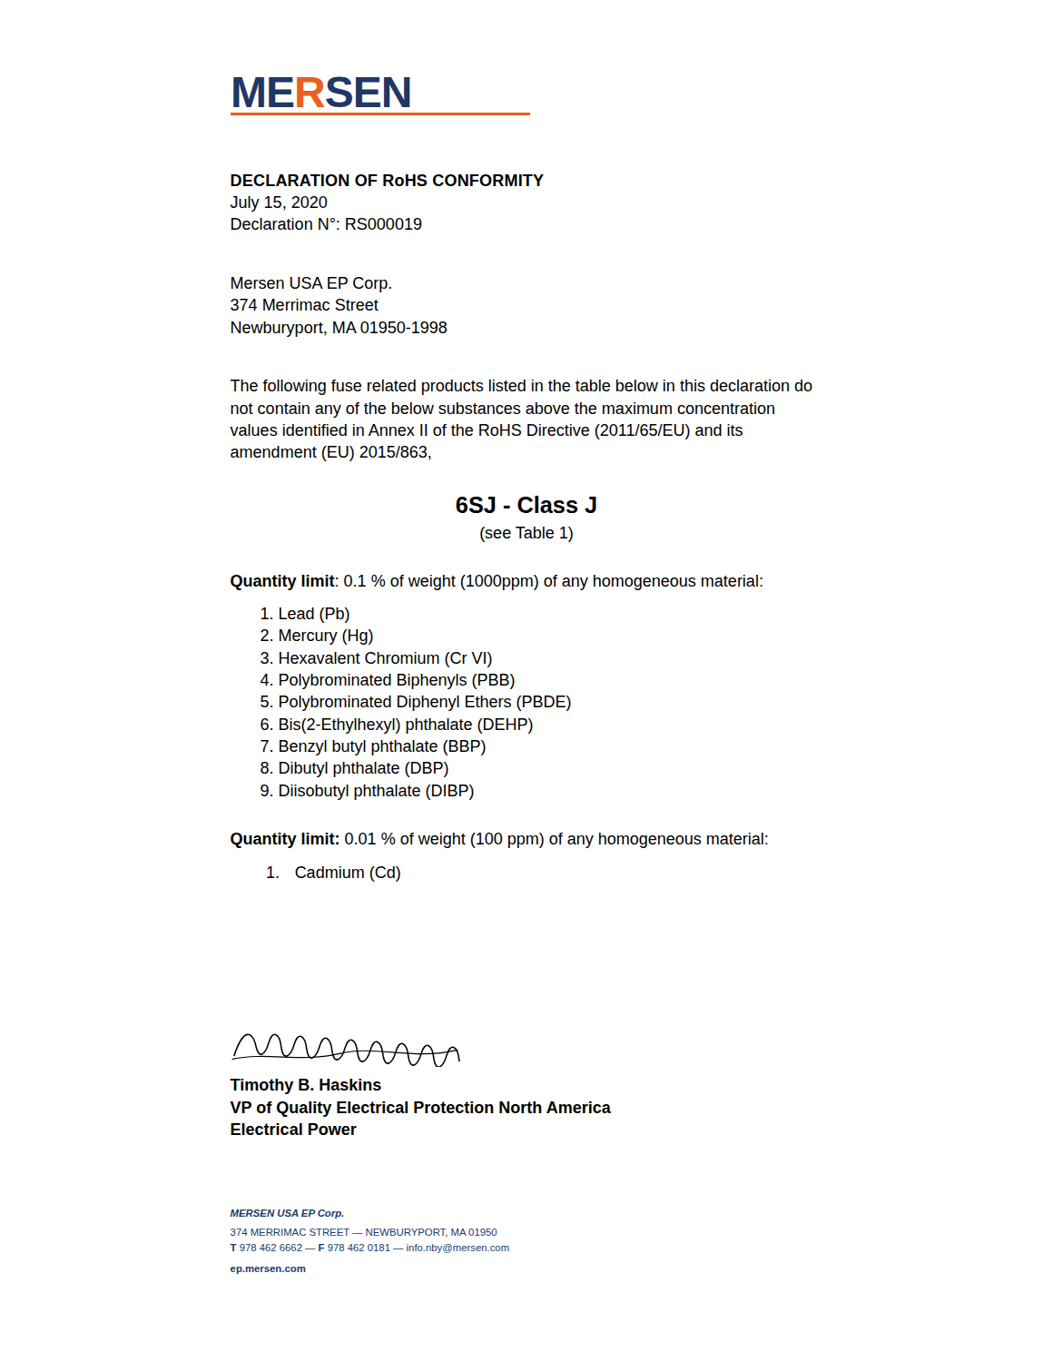MERSEN MERSEN
DECLARATION OF RoHS CONFORMITY
July 15, 2020
Declaration N°: RS000019
Mersen USA EP Corp.
374 Merrimac Street
Newburyport, MA 01950-1998
The following fuse related products listed in the table below in this declaration do not contain any of the below substances above the maximum concentration values identified in Annex II of the RoHS Directive (2011/65/EU) and its amendment (EU) 2015/863,
6SJ - Class J
(see Table 1)
Quantity limit: 0.1 % of weight (1000ppm) of any homogeneous material:
Lead (Pb)
Mercury (Hg)
Hexavalent Chromium (Cr VI)
Polybrominated Biphenyls (PBB)
Polybrominated Diphenyl Ethers (PBDE)
Bis(2-Ethylhexyl) phthalate (DEHP)
Benzyl butyl phthalate (BBP)
Dibutyl phthalate (DBP)
Diisobutyl phthalate (DIBP)
Quantity limit: 0.01 % of weight (100 ppm) of any homogeneous material:
Cadmium (Cd)
Timothy B. Haskins
VP of Quality Electrical Protection North America
Electrical Power
MERSEN USA EP Corp.
374 MERRIMAC STREET — NEWBURYPORT, MA 01950
T 978 462 6662 — F 978 462 0181 — info.nby@mersen.com
ep.mersen.com